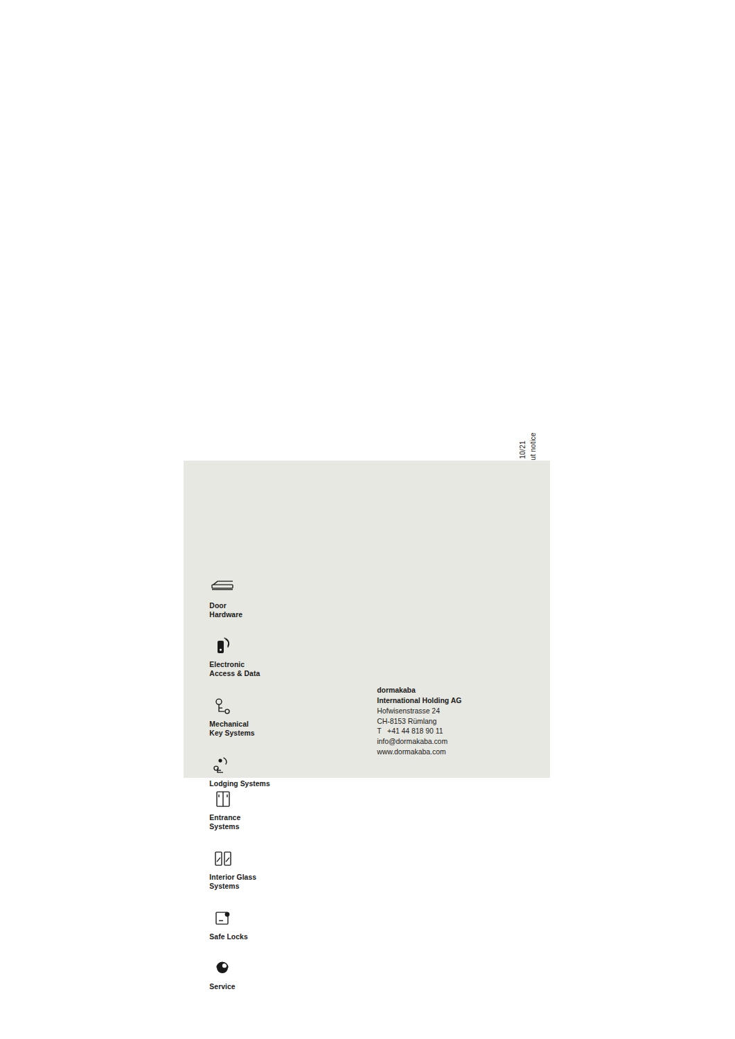WN 0509255153 2, EN, 10/21 Subject to change without notice
Door
Hardware
Electronic
Access & Data
Mechanical
Key Systems
Lodging Systems
Entrance
Systems
Interior Glass
Systems
Safe Locks
Service
dormakaba
International Holding AG
Hofwisenstrasse 24
CH-8153 Rümlang
T +41 44 818 90 11
info@dormakaba.com
www.dormakaba.com